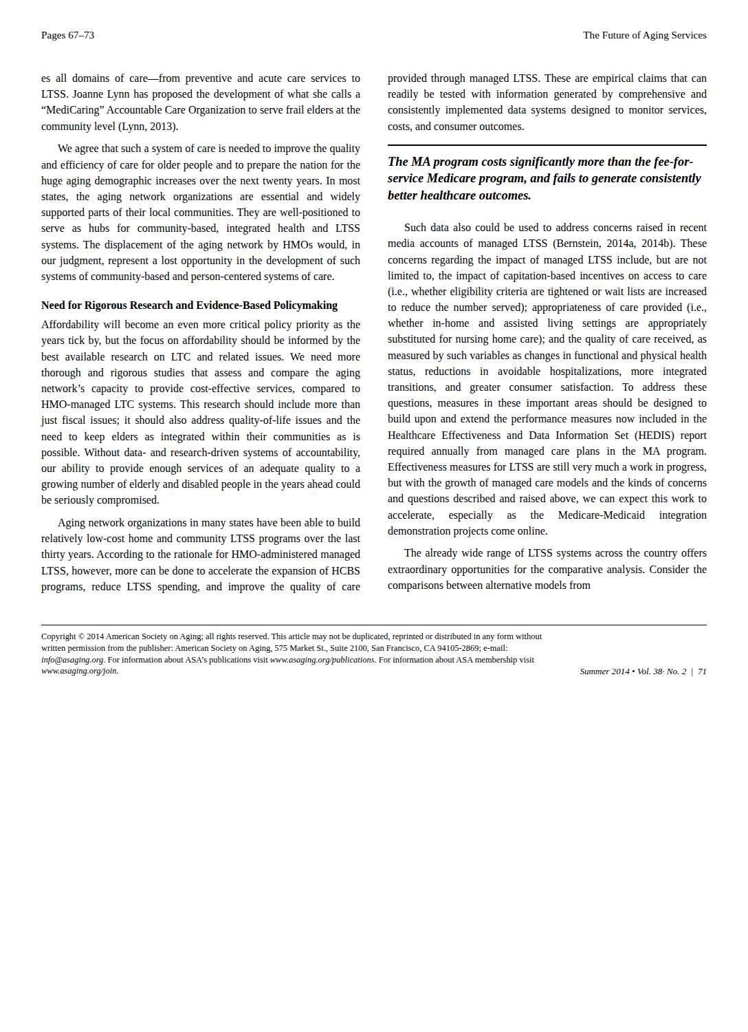Pages 67–73
The Future of Aging Services
es all domains of care—from preventive and acute care services to LTSS. Joanne Lynn has proposed the development of what she calls a “MediCaring” Accountable Care Organization to serve frail elders at the community level (Lynn, 2013).
We agree that such a system of care is needed to improve the quality and efficiency of care for older people and to prepare the nation for the huge aging demographic increases over the next twenty years. In most states, the aging network organizations are essential and widely supported parts of their local communities. They are well-positioned to serve as hubs for community-based, integrated health and LTSS systems. The displacement of the aging network by HMOs would, in our judgment, represent a lost opportunity in the development of such systems of community-based and person-centered systems of care.
Need for Rigorous Research and Evidence-Based Policymaking
Affordability will become an even more critical policy priority as the years tick by, but the focus on affordability should be informed by the best available research on LTC and related issues. We need more thorough and rigorous studies that assess and compare the aging network’s capacity to provide cost-effective services, compared to HMO-managed LTC systems. This research should include more than just fiscal issues; it should also address quality-of-life issues and the need to keep elders as integrated within their communities as is possible. Without data- and research-driven systems of accountability, our ability to provide enough services of an adequate quality to a growing number of elderly and disabled people in the years ahead could be seriously compromised.
Aging network organizations in many states have been able to build relatively low-cost home and community LTSS programs over the last thirty years. According to the rationale for HMO-administered managed LTSS, however, more can be done to accelerate the expansion of HCBS programs, reduce LTSS spending, and improve the quality of care provided through managed LTSS. These are empirical claims that can readily be tested with information generated by comprehensive and consistently implemented data systems designed to monitor services, costs, and consumer outcomes.
The MA program costs significantly more than the fee-for-service Medicare program, and fails to generate consistently better healthcare outcomes.
Such data also could be used to address concerns raised in recent media accounts of managed LTSS (Bernstein, 2014a, 2014b). These concerns regarding the impact of managed LTSS include, but are not limited to, the impact of capitation-based incentives on access to care (i.e., whether eligibility criteria are tightened or wait lists are increased to reduce the number served); appropriateness of care provided (i.e., whether in-home and assisted living settings are appropriately substituted for nursing home care); and the quality of care received, as measured by such variables as changes in functional and physical health status, reductions in avoidable hospitalizations, more integrated transitions, and greater consumer satisfaction. To address these questions, measures in these important areas should be designed to build upon and extend the performance measures now included in the Healthcare Effectiveness and Data Information Set (HEDIS) report required annually from managed care plans in the MA program. Effectiveness measures for LTSS are still very much a work in progress, but with the growth of managed care models and the kinds of concerns and questions described and raised above, we can expect this work to accelerate, especially as the Medicare-Medicaid integration demonstration projects come online.
The already wide range of LTSS systems across the country offers extraordinary opportunities for the comparative analysis. Consider the comparisons between alternative models from
Copyright © 2014 American Society on Aging; all rights reserved. This article may not be duplicated, reprinted or distributed in any form without written permission from the publisher: American Society on Aging, 575 Market St., Suite 2100, San Francisco, CA 94105-2869; e-mail: info@asaging.org. For information about ASA’s publications visit www.asaging.org/publications. For information about ASA membership visit www.asaging.org/join.
Summer 2014 • Vol. 38· No. 2 | 71